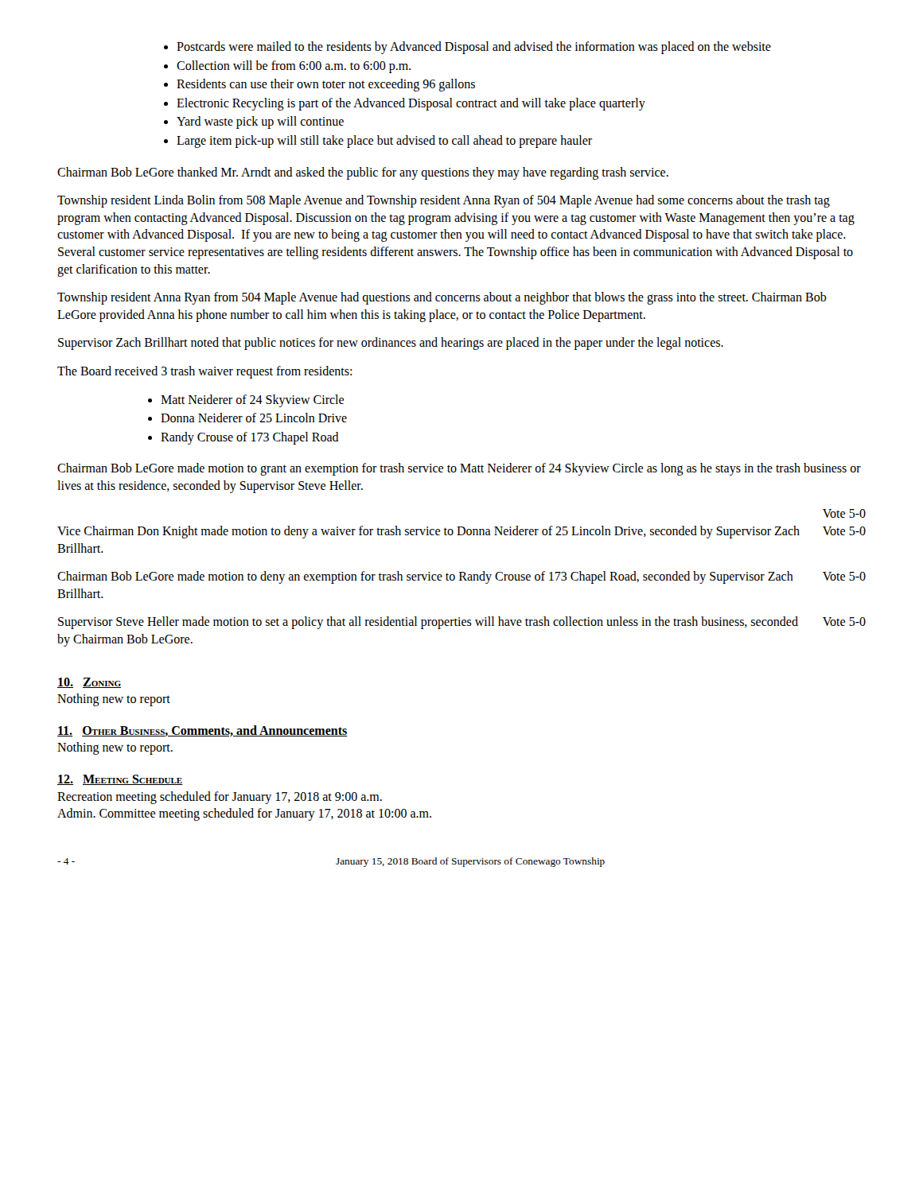Postcards were mailed to the residents by Advanced Disposal and advised the information was placed on the website
Collection will be from 6:00 a.m. to 6:00 p.m.
Residents can use their own toter not exceeding 96 gallons
Electronic Recycling is part of the Advanced Disposal contract and will take place quarterly
Yard waste pick up will continue
Large item pick-up will still take place but advised to call ahead to prepare hauler
Chairman Bob LeGore thanked Mr. Arndt and asked the public for any questions they may have regarding trash service.
Township resident Linda Bolin from 508 Maple Avenue and Township resident Anna Ryan of 504 Maple Avenue had some concerns about the trash tag program when contacting Advanced Disposal. Discussion on the tag program advising if you were a tag customer with Waste Management then you’re a tag customer with Advanced Disposal. If you are new to being a tag customer then you will need to contact Advanced Disposal to have that switch take place. Several customer service representatives are telling residents different answers. The Township office has been in communication with Advanced Disposal to get clarification to this matter.
Township resident Anna Ryan from 504 Maple Avenue had questions and concerns about a neighbor that blows the grass into the street. Chairman Bob LeGore provided Anna his phone number to call him when this is taking place, or to contact the Police Department.
Supervisor Zach Brillhart noted that public notices for new ordinances and hearings are placed in the paper under the legal notices.
The Board received 3 trash waiver request from residents:
Matt Neiderer of 24 Skyview Circle
Donna Neiderer of 25 Lincoln Drive
Randy Crouse of 173 Chapel Road
Chairman Bob LeGore made motion to grant an exemption for trash service to Matt Neiderer of 24 Skyview Circle as long as he stays in the trash business or lives at this residence, seconded by Supervisor Steve Heller.
Vote 5-0
Vote 5-0
Vice Chairman Don Knight made motion to deny a waiver for trash service to Donna Neiderer of 25 Lincoln Drive, seconded by Supervisor Zach Brillhart.
Vote 5-0
Chairman Bob LeGore made motion to deny an exemption for trash service to Randy Crouse of 173 Chapel Road, seconded by Supervisor Zach Brillhart.
Vote 5-0
Supervisor Steve Heller made motion to set a policy that all residential properties will have trash collection unless in the trash business, seconded by Chairman Bob LeGore.
10. Zoning
Nothing new to report
11. Other Business, Comments, and Announcements
Nothing new to report.
12. Meeting Schedule
Recreation meeting scheduled for January 17, 2018 at 9:00 a.m.
Admin. Committee meeting scheduled for January 17, 2018 at 10:00 a.m.
- 4 -
January 15, 2018 Board of Supervisors of Conewago Township